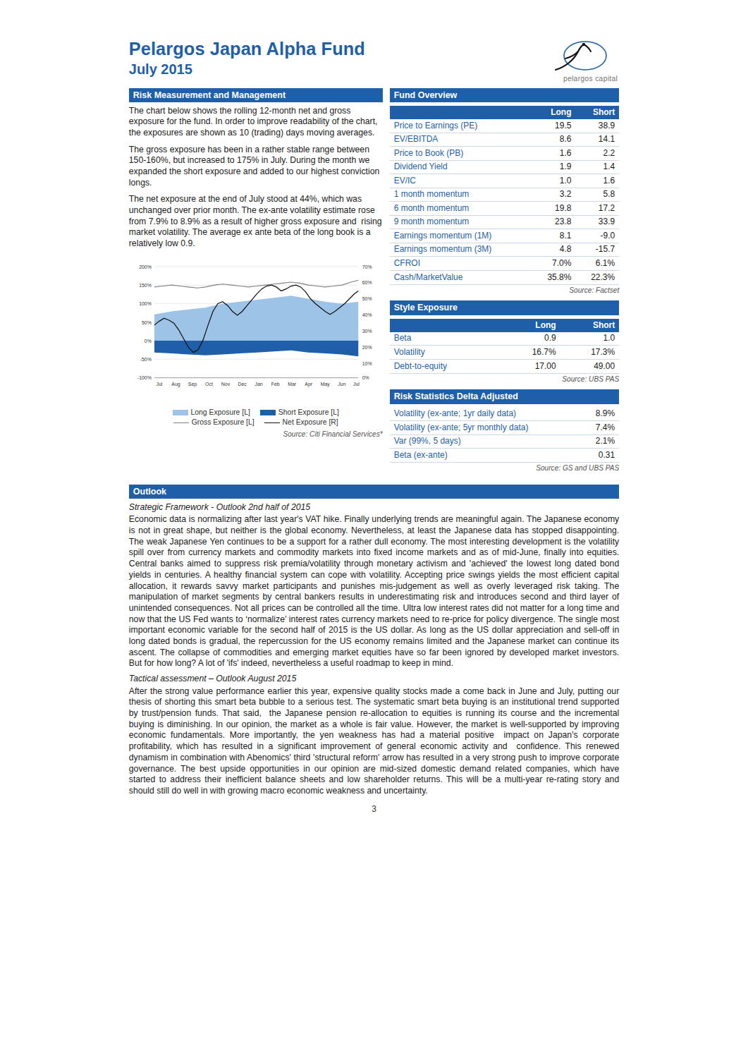Pelargos Japan Alpha Fund
July 2015
pelargos capital
Risk Measurement and Management
The chart below shows the rolling 12-month net and gross exposure for the fund. In order to improve readability of the chart, the exposures are shown as 10 (trading) days moving averages.
The gross exposure has been in a rather stable range between 150-160%, but increased to 175% in July. During the month we expanded the short exposure and added to our highest conviction longs.
The net exposure at the end of July stood at 44%, which was unchanged over prior month. The ex-ante volatility estimate rose from 7.9% to 8.9% as a result of higher gross exposure and rising market volatility. The average ex ante beta of the long book is a relatively low 0.9.
200% 150% 100% 50% 0% -50% -100% 70% 60% 50% 40% 30% 20% 10% 0% Jul Aug Sep Oct Nov Dec Jan Feb Mar Apr May Jun Jul
Long Exposure [L] Short Exposure [L]
Gross Exposure [L] Net Exposure [R]
Source: Citi Financial Services*
Fund Overview
| | Long | Short |
| --- | --- | --- |
| Price to Earnings (PE) | 19.5 | 38.9 |
| EV/EBITDA | 8.6 | 14.1 |
| Price to Book (PB) | 1.6 | 2.2 |
| Dividend Yield | 1.9 | 1.4 |
| EV/IC | 1.0 | 1.6 |
| 1 month momentum | 3.2 | 5.8 |
| 6 month momentum | 19.8 | 17.2 |
| 9 month momentum | 23.8 | 33.9 |
| Earnings momentum (1M) | 8.1 | -9.0 |
| Earnings momentum (3M) | 4.8 | -15.7 |
| CFROI | 7.0% | 6.1% |
| Cash/MarketValue | 35.8% | 22.3% |
Source: Factset
Style Exposure
| | Long | Short |
| --- | --- | --- |
| Beta | 0.9 | 1.0 |
| Volatility | 16.7% | 17.3% |
| Debt-to-equity | 17.00 | 49.00 |
Source: UBS PAS
Risk Statistics Delta Adjusted
| Volatility (ex-ante; 1yr daily data) | 8.9% |
| Volatility (ex-ante; 5yr monthly data) | 7.4% |
| Var (99%, 5 days) | 2.1% |
| Beta (ex-ante) | 0.31 |
Source: GS and UBS PAS
Outlook
Strategic Framework - Outlook 2nd half of 2015
Economic data is normalizing after last year's VAT hike. Finally underlying trends are meaningful again. The Japanese economy is not in great shape, but neither is the global economy. Nevertheless, at least the Japanese data has stopped disappointing. The weak Japanese Yen continues to be a support for a rather dull economy. The most interesting development is the volatility spill over from currency markets and commodity markets into fixed income markets and as of mid-June, finally into equities. Central banks aimed to suppress risk premia/volatility through monetary activism and 'achieved' the lowest long dated bond yields in centuries. A healthy financial system can cope with volatility. Accepting price swings yields the most efficient capital allocation, it rewards savvy market participants and punishes mis-judgement as well as overly leveraged risk taking. The manipulation of market segments by central bankers results in underestimating risk and introduces second and third layer of unintended consequences. Not all prices can be controlled all the time. Ultra low interest rates did not matter for a long time and now that the US Fed wants to ‘normalize’ interest rates currency markets need to re-price for policy divergence. The single most important economic variable for the second half of 2015 is the US dollar. As long as the US dollar appreciation and sell-off in long dated bonds is gradual, the repercussion for the US economy remains limited and the Japanese market can continue its ascent. The collapse of commodities and emerging market equities have so far been ignored by developed market investors. But for how long? A lot of 'ifs' indeed, nevertheless a useful roadmap to keep in mind.
Tactical assessment – Outlook August 2015
After the strong value performance earlier this year, expensive quality stocks made a come back in June and July, putting our thesis of shorting this smart beta bubble to a serious test. The systematic smart beta buying is an institutional trend supported by trust/pension funds. That said, the Japanese pension re-allocation to equities is running its course and the incremental buying is diminishing. In our opinion, the market as a whole is fair value. However, the market is well-supported by improving economic fundamentals. More importantly, the yen weakness has had a material positive impact on Japan's corporate profitability, which has resulted in a significant improvement of general economic activity and confidence. This renewed dynamism in combination with Abenomics' third 'structural reform' arrow has resulted in a very strong push to improve corporate governance. The best upside opportunities in our opinion are mid-sized domestic demand related companies, which have started to address their inefficient balance sheets and low shareholder returns. This will be a multi-year re-rating story and should still do well in with growing macro economic weakness and uncertainty.
3